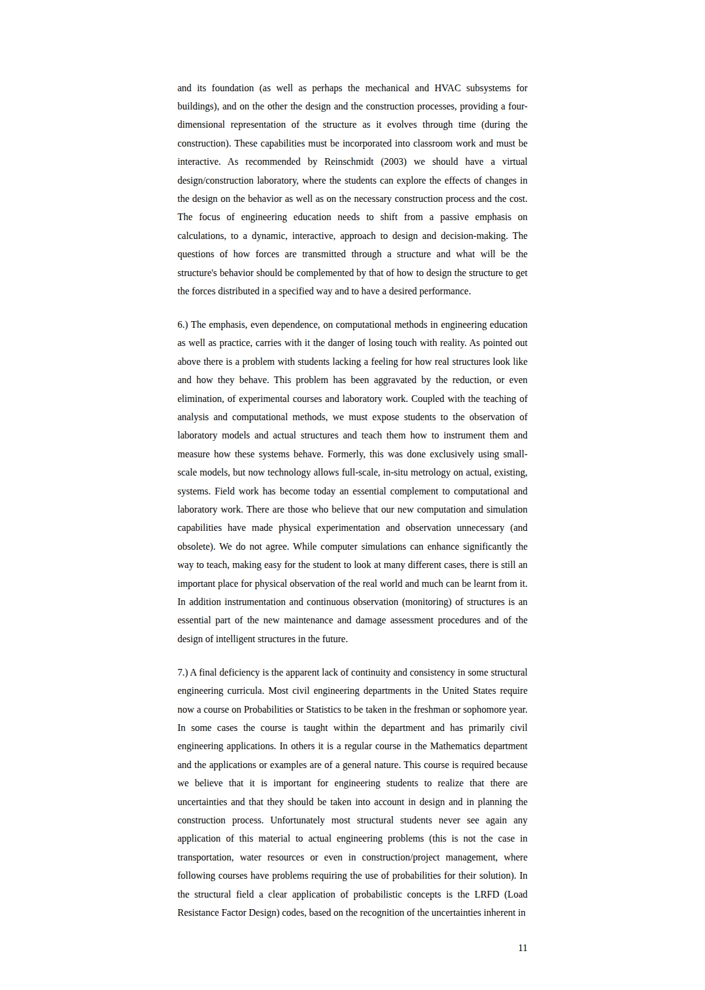and its foundation (as well as perhaps the mechanical and HVAC subsystems for buildings), and on the other the design and the construction processes, providing a four-dimensional representation of the structure as it evolves through time (during the construction). These capabilities must be incorporated into classroom work and must be interactive. As recommended by Reinschmidt (2003) we should have a virtual design/construction laboratory, where the students can explore the effects of changes in the design on the behavior as well as on the necessary construction process and the cost. The focus of engineering education needs to shift from a passive emphasis on calculations, to a dynamic, interactive, approach to design and decision-making. The questions of how forces are transmitted through a structure and what will be the structure's behavior should be complemented by that of how to design the structure to get the forces distributed in a specified way and to have a desired performance.
6.) The emphasis, even dependence, on computational methods in engineering education as well as practice, carries with it the danger of losing touch with reality. As pointed out above there is a problem with students lacking a feeling for how real structures look like and how they behave. This problem has been aggravated by the reduction, or even elimination, of experimental courses and laboratory work. Coupled with the teaching of analysis and computational methods, we must expose students to the observation of laboratory models and actual structures and teach them how to instrument them and measure how these systems behave. Formerly, this was done exclusively using small-scale models, but now technology allows full-scale, in-situ metrology on actual, existing, systems. Field work has become today an essential complement to computational and laboratory work. There are those who believe that our new computation and simulation capabilities have made physical experimentation and observation unnecessary (and obsolete). We do not agree. While computer simulations can enhance significantly the way to teach, making easy for the student to look at many different cases, there is still an important place for physical observation of the real world and much can be learnt from it. In addition instrumentation and continuous observation (monitoring) of structures is an essential part of the new maintenance and damage assessment procedures and of the design of intelligent structures in the future.
7.) A final deficiency is the apparent lack of continuity and consistency in some structural engineering curricula. Most civil engineering departments in the United States require now a course on Probabilities or Statistics to be taken in the freshman or sophomore year. In some cases the course is taught within the department and has primarily civil engineering applications. In others it is a regular course in the Mathematics department and the applications or examples are of a general nature. This course is required because we believe that it is important for engineering students to realize that there are uncertainties and that they should be taken into account in design and in planning the construction process. Unfortunately most structural students never see again any application of this material to actual engineering problems (this is not the case in transportation, water resources or even in construction/project management, where following courses have problems requiring the use of probabilities for their solution). In the structural field a clear application of probabilistic concepts is the LRFD (Load Resistance Factor Design) codes, based on the recognition of the uncertainties inherent in
11